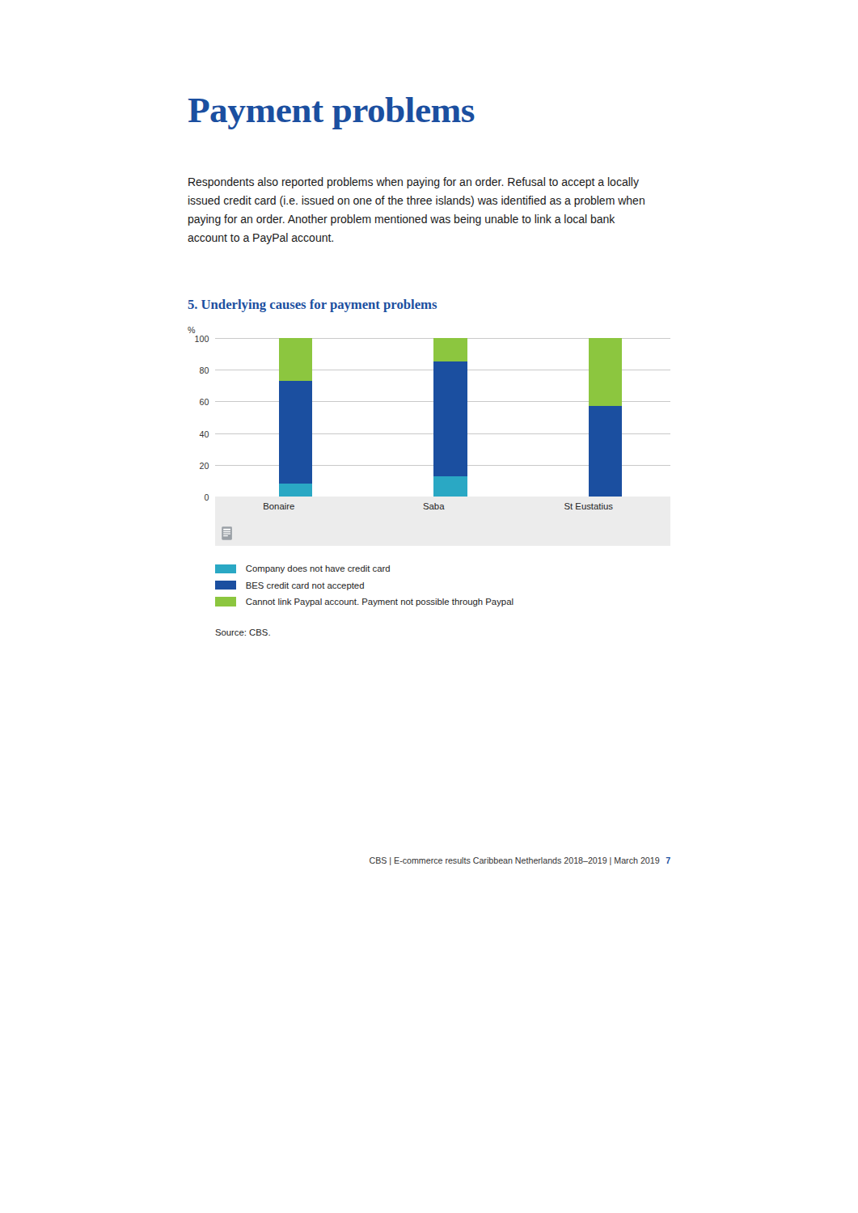Payment problems
Respondents also reported problems when paying for an order. Refusal to accept a locally issued credit card (i.e. issued on one of the three islands) was identified as a problem when paying for an order. Another problem mentioned was being unable to link a local bank account to a PayPal account.
5. Underlying causes for payment problems
%
100
80
60
40
20
0
Bonaire Saba St Eustatius
Company does not have credit card
BES credit card not accepted
Cannot link Paypal account. Payment not possible through Paypal
Source: CBS.
CBS | E-commerce results Caribbean Netherlands 2018–2019 | March 20197